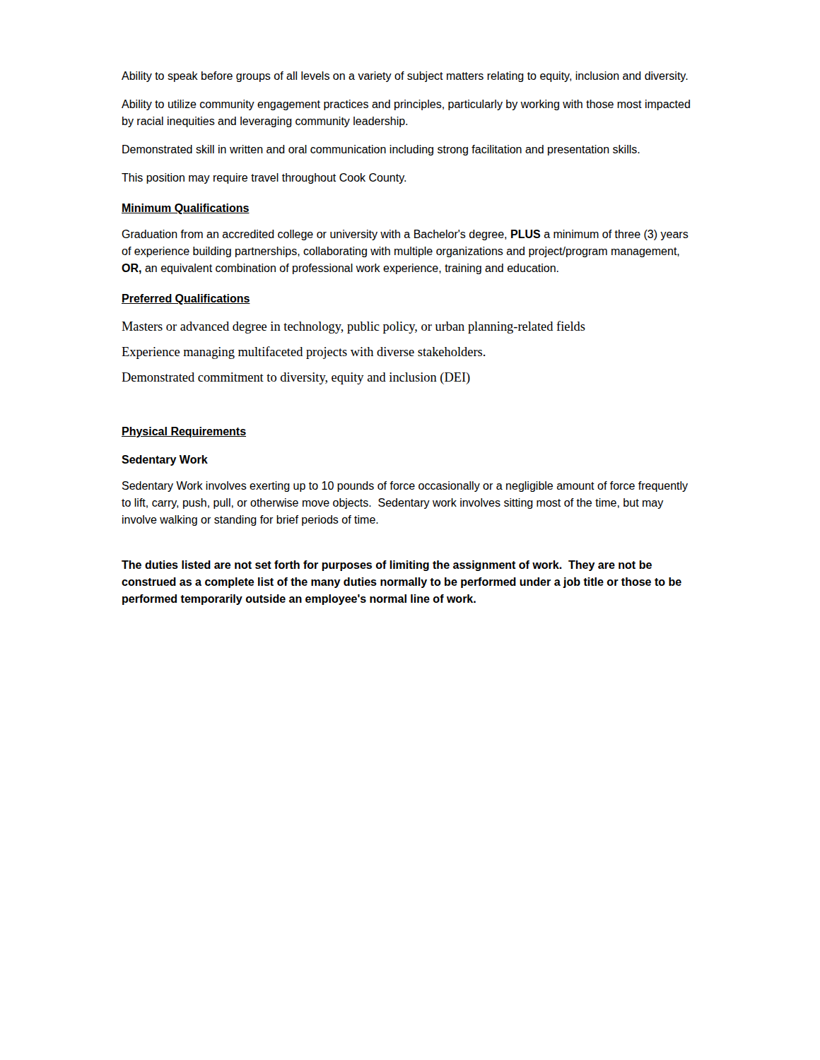Ability to speak before groups of all levels on a variety of subject matters relating to equity, inclusion and diversity.
Ability to utilize community engagement practices and principles, particularly by working with those most impacted by racial inequities and leveraging community leadership.
Demonstrated skill in written and oral communication including strong facilitation and presentation skills.
This position may require travel throughout Cook County.
Minimum Qualifications
Graduation from an accredited college or university with a Bachelor's degree, PLUS a minimum of three (3) years of experience building partnerships, collaborating with multiple organizations and project/program management, OR, an equivalent combination of professional work experience, training and education.
Preferred Qualifications
Masters or advanced degree in technology, public policy, or urban planning-related fields
Experience managing multifaceted projects with diverse stakeholders.
Demonstrated commitment to diversity, equity and inclusion (DEI)
Physical Requirements
Sedentary Work
Sedentary Work involves exerting up to 10 pounds of force occasionally or a negligible amount of force frequently to lift, carry, push, pull, or otherwise move objects. Sedentary work involves sitting most of the time, but may involve walking or standing for brief periods of time.
The duties listed are not set forth for purposes of limiting the assignment of work. They are not be construed as a complete list of the many duties normally to be performed under a job title or those to be performed temporarily outside an employee's normal line of work.